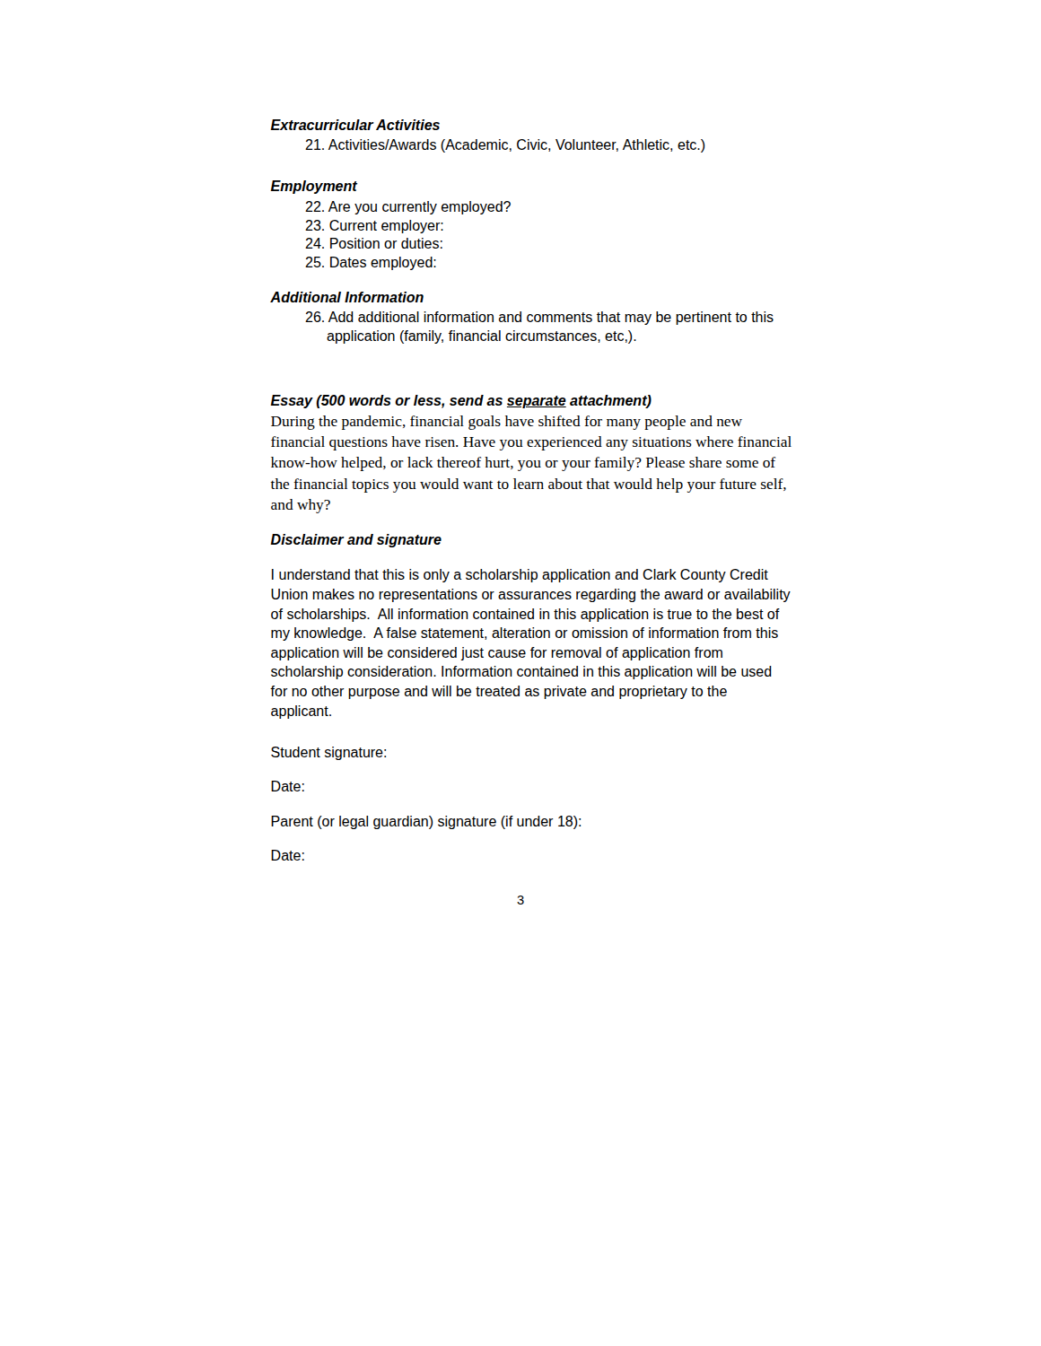Extracurricular Activities
21. Activities/Awards (Academic, Civic, Volunteer, Athletic, etc.)
Employment
22. Are you currently employed?
23. Current employer:
24. Position or duties:
25. Dates employed:
Additional Information
26. Add additional information and comments that may be pertinent to this application (family, financial circumstances, etc,).
Essay (500 words or less, send as separate attachment)
During the pandemic, financial goals have shifted for many people and new financial questions have risen. Have you experienced any situations where financial know-how helped, or lack thereof hurt, you or your family? Please share some of the financial topics you would want to learn about that would help your future self, and why?
Disclaimer and signature
I understand that this is only a scholarship application and Clark County Credit Union makes no representations or assurances regarding the award or availability of scholarships. All information contained in this application is true to the best of my knowledge. A false statement, alteration or omission of information from this application will be considered just cause for removal of application from scholarship consideration. Information contained in this application will be used for no other purpose and will be treated as private and proprietary to the applicant.
Student signature:
Date:
Parent (or legal guardian) signature (if under 18):
Date:
3